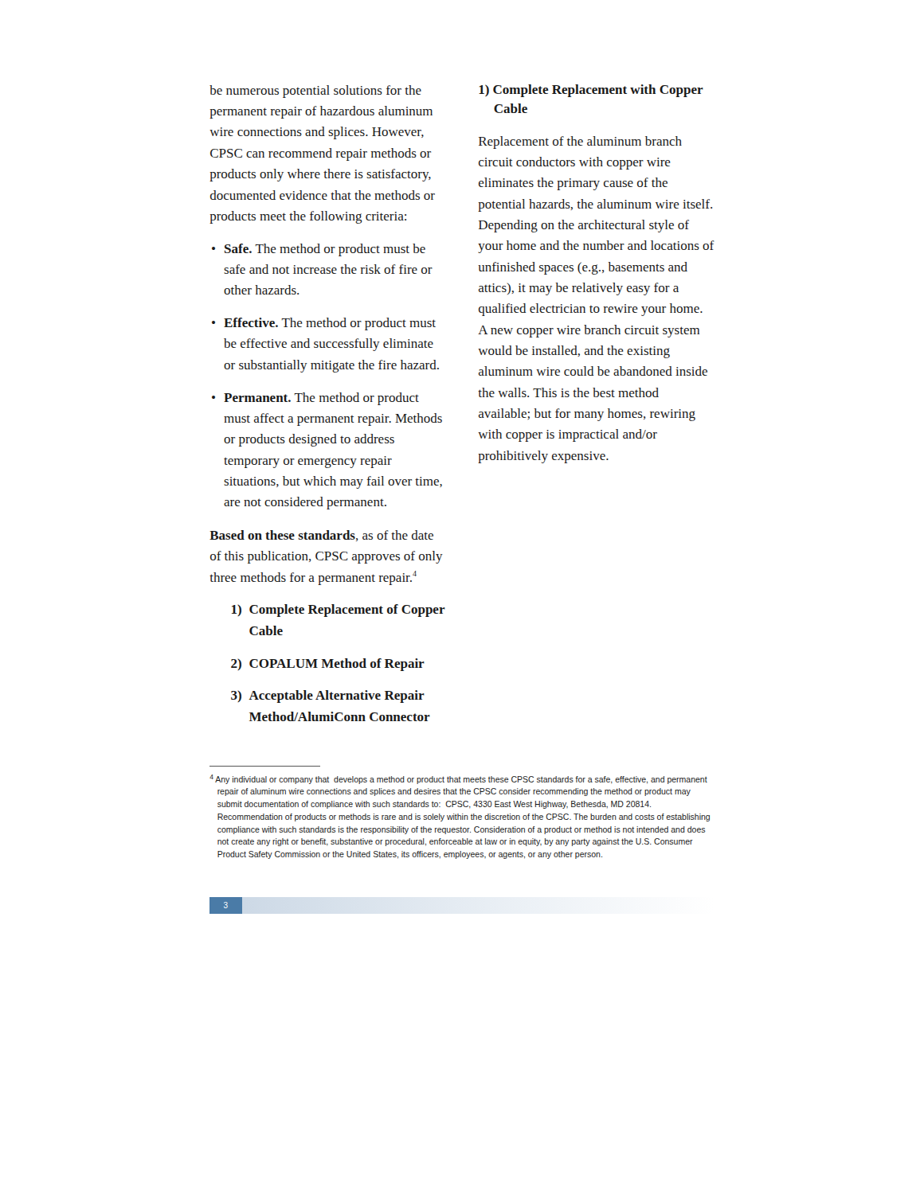be numerous potential solutions for the permanent repair of hazardous aluminum wire connections and splices. However, CPSC can recommend repair methods or products only where there is satisfactory, documented evidence that the methods or products meet the following criteria:
Safe. The method or product must be safe and not increase the risk of fire or other hazards.
Effective. The method or product must be effective and successfully eliminate or substantially mitigate the fire hazard.
Permanent. The method or product must affect a permanent repair. Methods or products designed to address temporary or emergency repair situations, but which may fail over time, are not considered permanent.
Based on these standards, as of the date of this publication, CPSC approves of only three methods for a permanent repair.4
1) Complete Replacement of Copper Cable
2) COPALUM Method of Repair
3) Acceptable Alternative Repair Method/AlumiConn Connector
1) Complete Replacement with Copper Cable
Replacement of the aluminum branch circuit conductors with copper wire eliminates the primary cause of the potential hazards, the aluminum wire itself. Depending on the architectural style of your home and the number and locations of unfinished spaces (e.g., basements and attics), it may be relatively easy for a qualified electrician to rewire your home. A new copper wire branch circuit system would be installed, and the existing aluminum wire could be abandoned inside the walls. This is the best method available; but for many homes, rewiring with copper is impractical and/or prohibitively expensive.
4 Any individual or company that develops a method or product that meets these CPSC standards for a safe, effective, and permanent repair of aluminum wire connections and splices and desires that the CPSC consider recommending the method or product may submit documentation of compliance with such standards to: CPSC, 4330 East West Highway, Bethesda, MD 20814. Recommendation of products or methods is rare and is solely within the discretion of the CPSC. The burden and costs of establishing compliance with such standards is the responsibility of the requestor. Consideration of a product or method is not intended and does not create any right or benefit, substantive or procedural, enforceable at law or in equity, by any party against the U.S. Consumer Product Safety Commission or the United States, its officers, employees, or agents, or any other person.
3